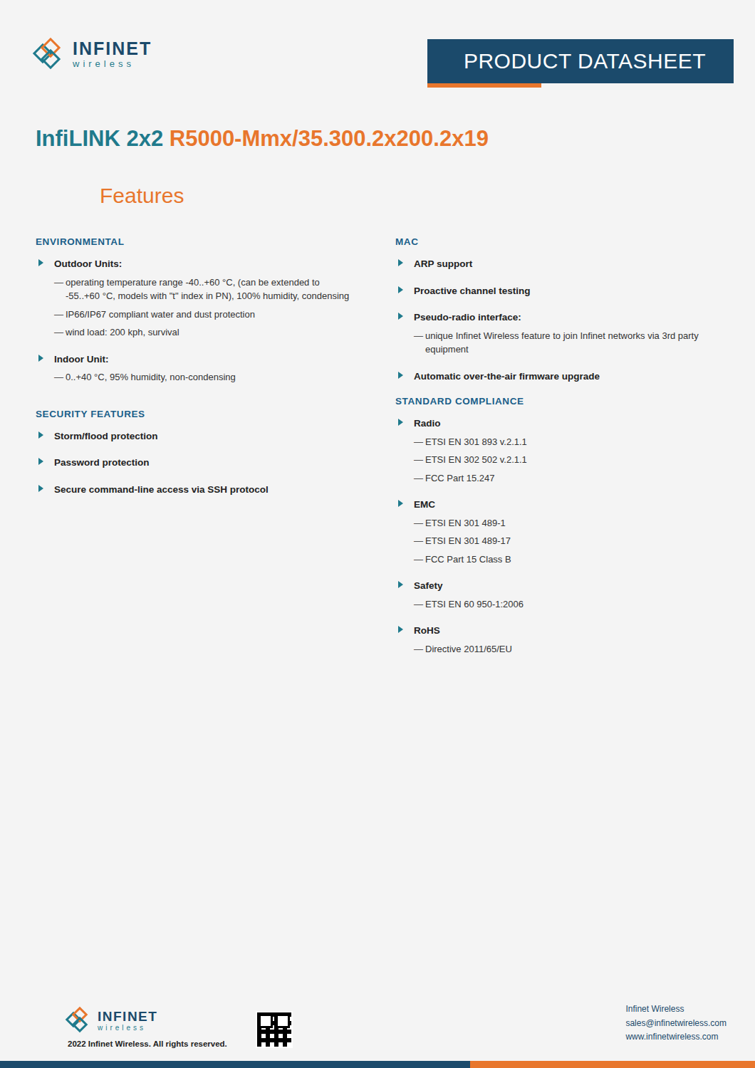INFINET
wireless
PRODUCT DATASHEET
InfiLINK 2x2 R5000-Mmx/35.300.2x200.2x19
Features
Environmental
Outdoor Units:
operating temperature range -40..+60 °C, (can be extended to -55..+60 °C, models with "t" index in PN), 100% humidity, condensing
IP66/IP67 compliant water and dust protection
wind load: 200 kph, survival
Indoor Unit:
0..+40 °C, 95% humidity, non-condensing
Security Features
Storm/flood protection
Password protection
Secure command-line access via SSH protocol
MAC
ARP support
Proactive channel testing
Pseudo-radio interface:
unique Infinet Wireless feature to join Infinet networks via 3rd party equipment
Automatic over-the-air firmware upgrade
Standard Compliance
Radio
ETSI EN 301 893 v.2.1.1
ETSI EN 302 502 v.2.1.1
FCC Part 15.247
EMC
ETSI EN 301 489-1
ETSI EN 301 489-17
FCC Part 15 Class B
Safety
ETSI EN 60 950-1:2006
RoHS
Directive 2011/65/EU
INFINET
wireless
2022 Infinet Wireless. All rights reserved.
Infinet Wireless
sales@infinetwireless.com
www.infinetwireless.com